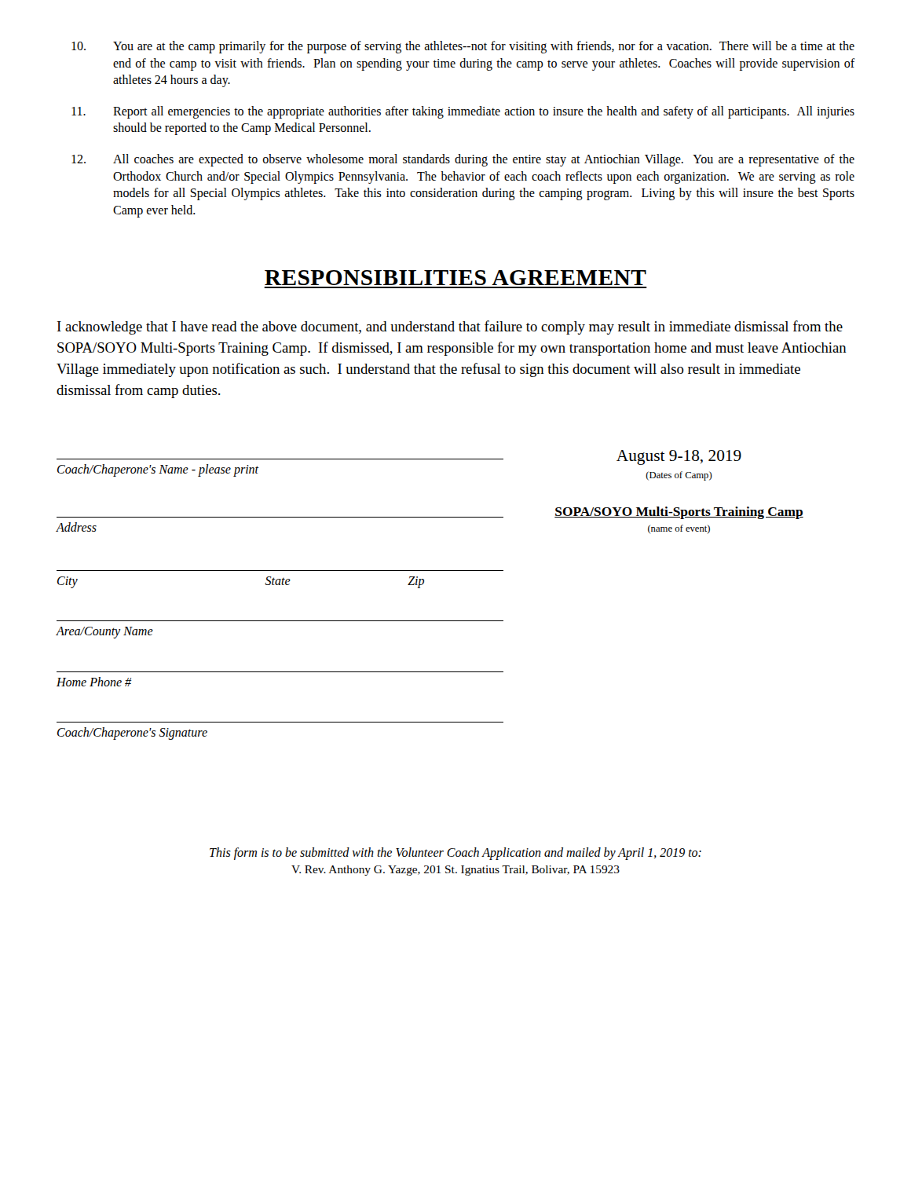10. You are at the camp primarily for the purpose of serving the athletes--not for visiting with friends, nor for a vacation. There will be a time at the end of the camp to visit with friends. Plan on spending your time during the camp to serve your athletes. Coaches will provide supervision of athletes 24 hours a day.
11. Report all emergencies to the appropriate authorities after taking immediate action to insure the health and safety of all participants. All injuries should be reported to the Camp Medical Personnel.
12. All coaches are expected to observe wholesome moral standards during the entire stay at Antiochian Village. You are a representative of the Orthodox Church and/or Special Olympics Pennsylvania. The behavior of each coach reflects upon each organization. We are serving as role models for all Special Olympics athletes. Take this into consideration during the camping program. Living by this will insure the best Sports Camp ever held.
RESPONSIBILITIES AGREEMENT
I acknowledge that I have read the above document, and understand that failure to comply may result in immediate dismissal from the SOPA/SOYO Multi-Sports Training Camp. If dismissed, I am responsible for my own transportation home and must leave Antiochian Village immediately upon notification as such. I understand that the refusal to sign this document will also result in immediate dismissal from camp duties.
| Coach/Chaperone's Name - please print | August 9-18, 2019 (Dates of Camp) |
| Address | SOPA/SOYO Multi-Sports Training Camp (name of event) |
| City State Zip | |
| Area/County Name | |
| Home Phone # | |
| Coach/Chaperone's Signature | |
This form is to be submitted with the Volunteer Coach Application and mailed by April 1, 2019 to:
V. Rev. Anthony G. Yazge, 201 St. Ignatius Trail, Bolivar, PA 15923